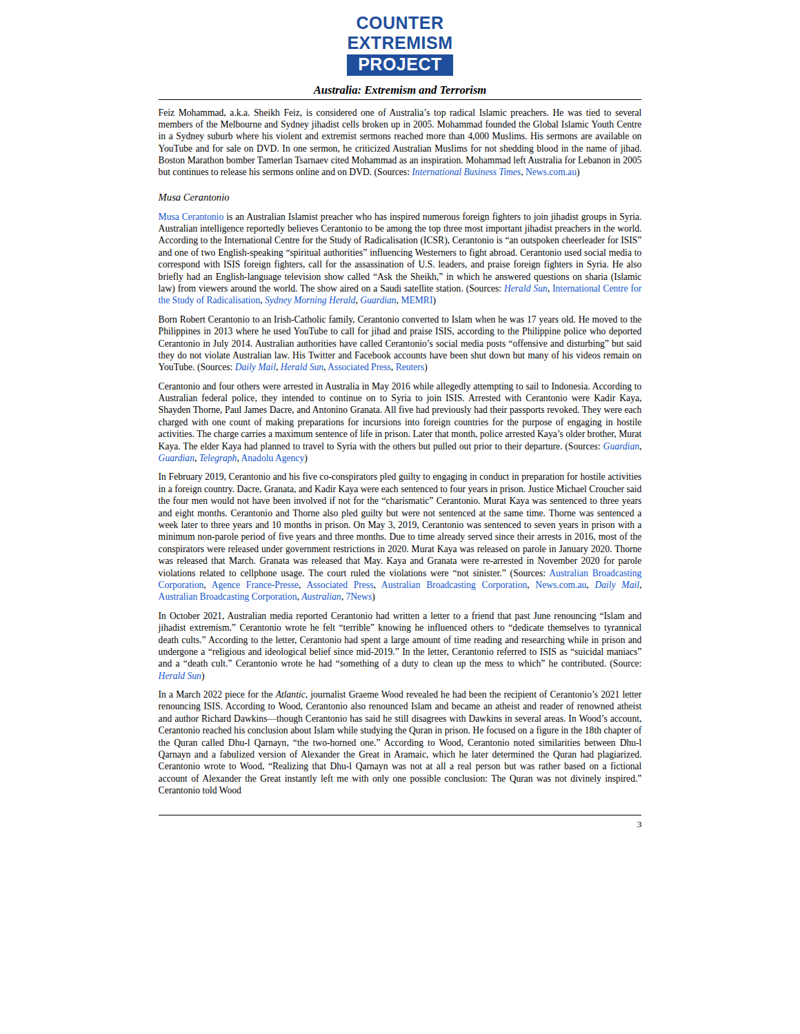COUNTER EXTREMISM PROJECT
Australia: Extremism and Terrorism
Feiz Mohammad, a.k.a. Sheikh Feiz, is considered one of Australia’s top radical Islamic preachers. He was tied to several members of the Melbourne and Sydney jihadist cells broken up in 2005. Mohammad founded the Global Islamic Youth Centre in a Sydney suburb where his violent and extremist sermons reached more than 4,000 Muslims. His sermons are available on YouTube and for sale on DVD. In one sermon, he criticized Australian Muslims for not shedding blood in the name of jihad. Boston Marathon bomber Tamerlan Tsarnaev cited Mohammad as an inspiration. Mohammad left Australia for Lebanon in 2005 but continues to release his sermons online and on DVD. (Sources: International Business Times, News.com.au)
Musa Cerantonio
Musa Cerantonio is an Australian Islamist preacher who has inspired numerous foreign fighters to join jihadist groups in Syria. Australian intelligence reportedly believes Cerantonio to be among the top three most important jihadist preachers in the world. According to the International Centre for the Study of Radicalisation (ICSR), Cerantonio is “an outspoken cheerleader for ISIS” and one of two English-speaking “spiritual authorities” influencing Westerners to fight abroad. Cerantonio used social media to correspond with ISIS foreign fighters, call for the assassination of U.S. leaders, and praise foreign fighters in Syria. He also briefly had an English-language television show called “Ask the Sheikh,” in which he answered questions on sharia (Islamic law) from viewers around the world. The show aired on a Saudi satellite station. (Sources: Herald Sun, International Centre for the Study of Radicalisation, Sydney Morning Herald, Guardian, MEMRI)
Born Robert Cerantonio to an Irish-Catholic family, Cerantonio converted to Islam when he was 17 years old. He moved to the Philippines in 2013 where he used YouTube to call for jihad and praise ISIS, according to the Philippine police who deported Cerantonio in July 2014. Australian authorities have called Cerantonio’s social media posts “offensive and disturbing” but said they do not violate Australian law. His Twitter and Facebook accounts have been shut down but many of his videos remain on YouTube. (Sources: Daily Mail, Herald Sun, Associated Press, Reuters)
Cerantonio and four others were arrested in Australia in May 2016 while allegedly attempting to sail to Indonesia. According to Australian federal police, they intended to continue on to Syria to join ISIS. Arrested with Cerantonio were Kadir Kaya, Shayden Thorne, Paul James Dacre, and Antonino Granata. All five had previously had their passports revoked. They were each charged with one count of making preparations for incursions into foreign countries for the purpose of engaging in hostile activities. The charge carries a maximum sentence of life in prison. Later that month, police arrested Kaya’s older brother, Murat Kaya. The elder Kaya had planned to travel to Syria with the others but pulled out prior to their departure. (Sources: Guardian, Guardian, Telegraph, Anadolu Agency)
In February 2019, Cerantonio and his five co-conspirators pled guilty to engaging in conduct in preparation for hostile activities in a foreign country. Dacre, Granata, and Kadir Kaya were each sentenced to four years in prison. Justice Michael Croucher said the four men would not have been involved if not for the “charismatic” Cerantonio. Murat Kaya was sentenced to three years and eight months. Cerantonio and Thorne also pled guilty but were not sentenced at the same time. Thorne was sentenced a week later to three years and 10 months in prison. On May 3, 2019, Cerantonio was sentenced to seven years in prison with a minimum non-parole period of five years and three months. Due to time already served since their arrests in 2016, most of the conspirators were released under government restrictions in 2020. Murat Kaya was released on parole in January 2020. Thorne was released that March. Granata was released that May. Kaya and Granata were re-arrested in November 2020 for parole violations related to cellphone usage. The court ruled the violations were “not sinister.” (Sources: Australian Broadcasting Corporation, Agence France-Presse, Associated Press, Australian Broadcasting Corporation, News.com.au, Daily Mail, Australian Broadcasting Corporation, Australian, 7News)
In October 2021, Australian media reported Cerantonio had written a letter to a friend that past June renouncing “Islam and jihadist extremism.” Cerantonio wrote he felt “terrible” knowing he influenced others to “dedicate themselves to tyrannical death cults.” According to the letter, Cerantonio had spent a large amount of time reading and researching while in prison and undergone a “religious and ideological belief since mid-2019.” In the letter, Cerantonio referred to ISIS as “suicidal maniacs” and a “death cult.” Cerantonio wrote he had “something of a duty to clean up the mess to which” he contributed. (Source: Herald Sun)
In a March 2022 piece for the Atlantic, journalist Graeme Wood revealed he had been the recipient of Cerantonio’s 2021 letter renouncing ISIS. According to Wood, Cerantonio also renounced Islam and became an atheist and reader of renowned atheist and author Richard Dawkins—though Cerantonio has said he still disagrees with Dawkins in several areas. In Wood’s account, Cerantonio reached his conclusion about Islam while studying the Quran in prison. He focused on a figure in the 18th chapter of the Quran called Dhu-l Qarnayn, “the two-horned one.” According to Wood, Cerantonio noted similarities between Dhu-l Qarnayn and a fabulized version of Alexander the Great in Aramaic, which he later determined the Quran had plagiarized. Cerantonio wrote to Wood, “Realizing that Dhu-l Qarnayn was not at all a real person but was rather based on a fictional account of Alexander the Great instantly left me with only one possible conclusion: The Quran was not divinely inspired.” Cerantonio told Wood
3